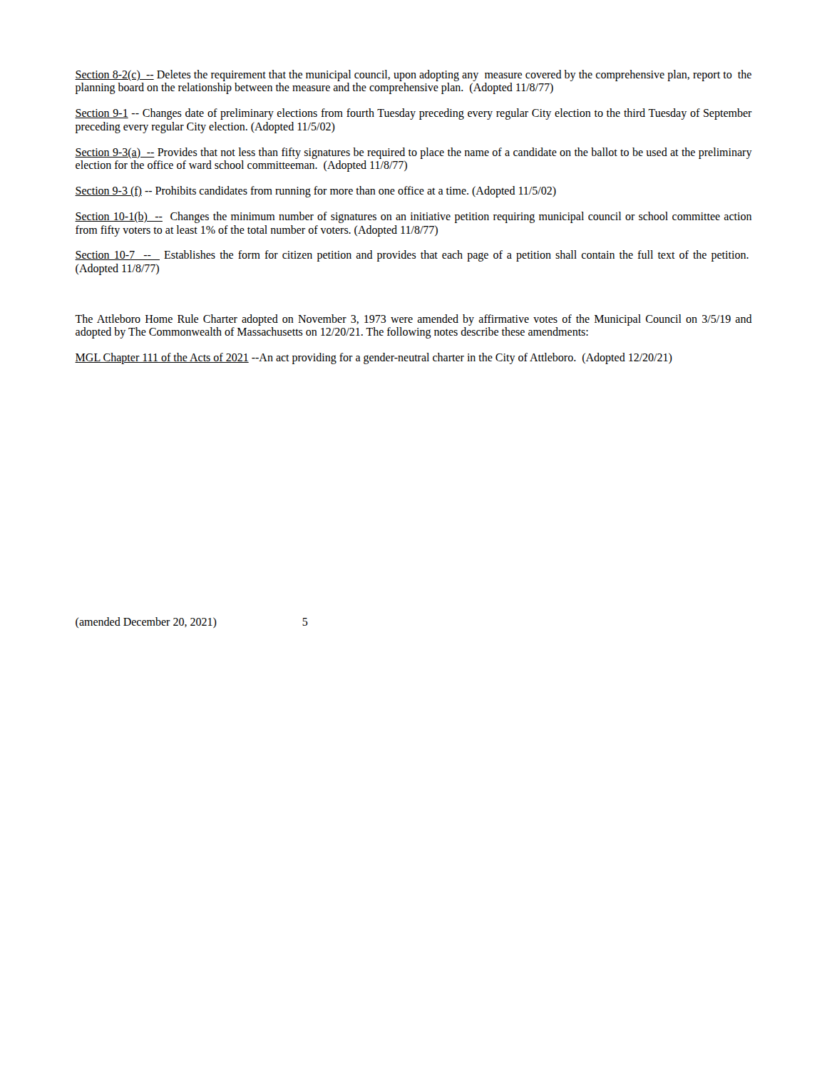Section 8-2(c) -- Deletes the requirement that the municipal council, upon adopting any measure covered by the comprehensive plan, report to the planning board on the relationship between the measure and the comprehensive plan. (Adopted 11/8/77)
Section 9-1 -- Changes date of preliminary elections from fourth Tuesday preceding every regular City election to the third Tuesday of September preceding every regular City election. (Adopted 11/5/02)
Section 9-3(a) -- Provides that not less than fifty signatures be required to place the name of a candidate on the ballot to be used at the preliminary election for the office of ward school committeeman. (Adopted 11/8/77)
Section 9-3 (f) -- Prohibits candidates from running for more than one office at a time. (Adopted 11/5/02)
Section 10-1(b) -- Changes the minimum number of signatures on an initiative petition requiring municipal council or school committee action from fifty voters to at least 1% of the total number of voters. (Adopted 11/8/77)
Section 10-7 -- Establishes the form for citizen petition and provides that each page of a petition shall contain the full text of the petition. (Adopted 11/8/77)
The Attleboro Home Rule Charter adopted on November 3, 1973 were amended by affirmative votes of the Municipal Council on 3/5/19 and adopted by The Commonwealth of Massachusetts on 12/20/21. The following notes describe these amendments:
MGL Chapter 111 of the Acts of 2021 --An act providing for a gender-neutral charter in the City of Attleboro. (Adopted 12/20/21)
(amended December 20, 2021) 5